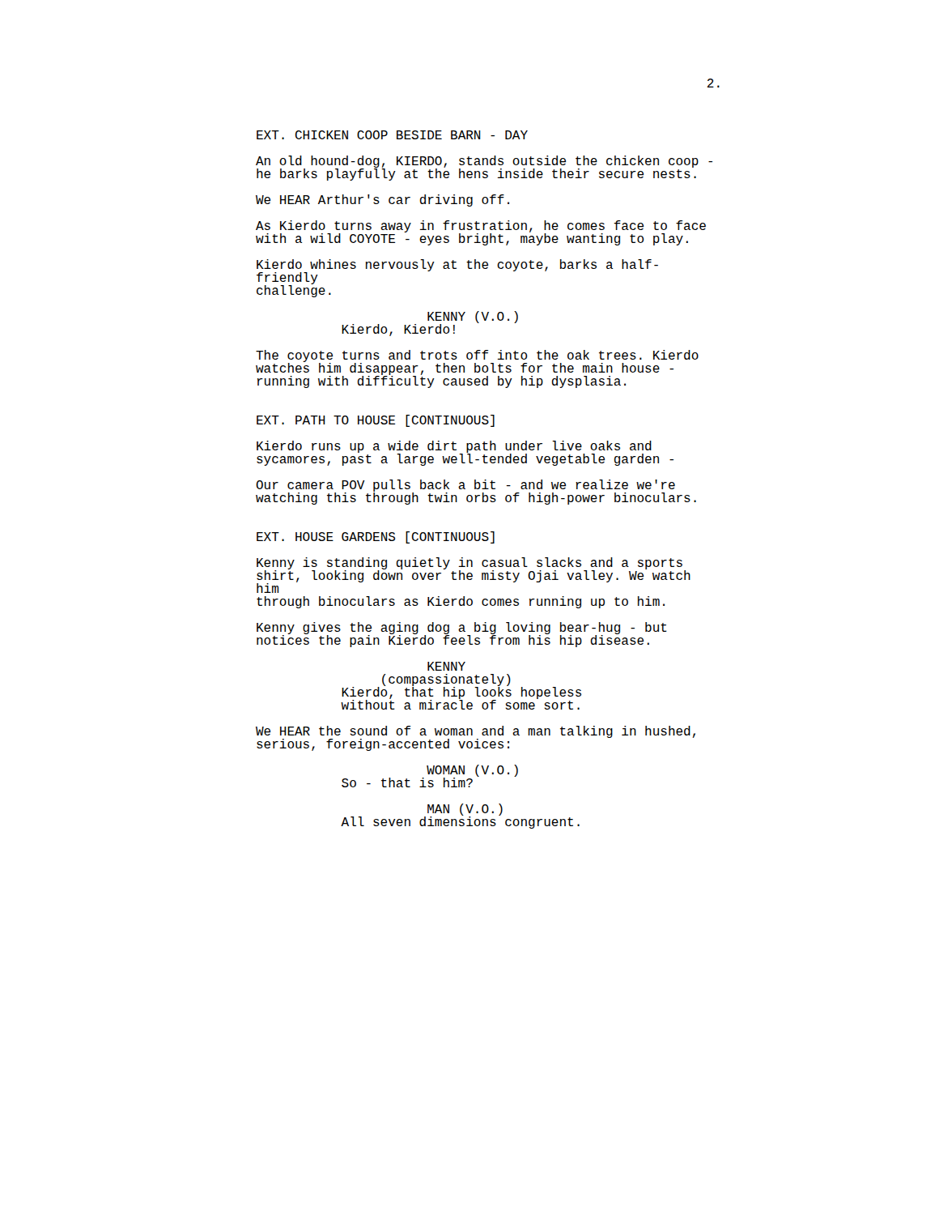2.
EXT. CHICKEN COOP BESIDE BARN - DAY
An old hound-dog, KIERDO, stands outside the chicken coop -
he barks playfully at the hens inside their secure nests.
We HEAR Arthur's car driving off.
As Kierdo turns away in frustration, he comes face to face
with a wild COYOTE - eyes bright, maybe wanting to play.
Kierdo whines nervously at the coyote, barks a half-friendly
challenge.
KENNY (V.O.)
Kierdo, Kierdo!
The coyote turns and trots off into the oak trees. Kierdo
watches him disappear, then bolts for the main house -
running with difficulty caused by hip dysplasia.
EXT. PATH TO HOUSE [CONTINUOUS]
Kierdo runs up a wide dirt path under live oaks and
sycamores, past a large well-tended vegetable garden -
Our camera POV pulls back a bit - and we realize we're
watching this through twin orbs of high-power binoculars.
EXT. HOUSE GARDENS [CONTINUOUS]
Kenny is standing quietly in casual slacks and a sports
shirt, looking down over the misty Ojai valley. We watch him
through binoculars as Kierdo comes running up to him.
Kenny gives the aging dog a big loving bear-hug - but
notices the pain Kierdo feels from his hip disease.
KENNY
(compassionately)
Kierdo, that hip looks hopeless without a miracle of some sort.
We HEAR the sound of a woman and a man talking in hushed,
serious, foreign-accented voices:
WOMAN (V.O.)
So - that is him?
MAN (V.O.)
All seven dimensions congruent.